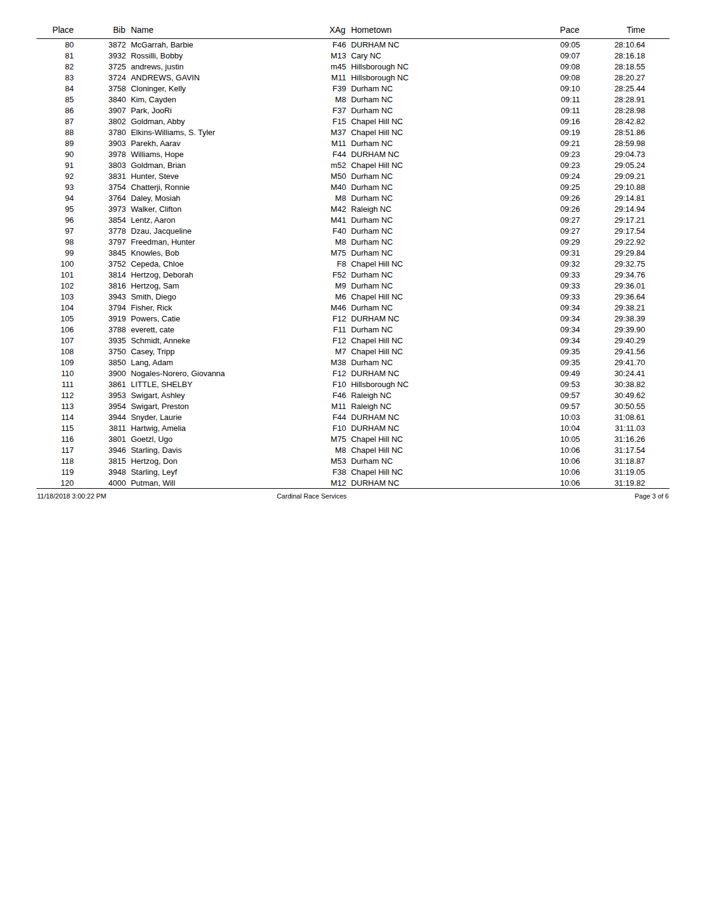| Place | Bib | Name | XAg | Hometown | Pace | Time |
| --- | --- | --- | --- | --- | --- | --- |
| 80 | 3872 | McGarrah, Barbie | F46 | DURHAM NC | 09:05 | 28:10.64 |
| 81 | 3932 | Rossilli, Bobby | M13 | Cary NC | 09:07 | 28:16.18 |
| 82 | 3725 | andrews, justin | m45 | Hillsborough NC | 09:08 | 28:18.55 |
| 83 | 3724 | ANDREWS, GAVIN | M11 | Hillsborough NC | 09:08 | 28:20.27 |
| 84 | 3758 | Cloninger, Kelly | F39 | Durham NC | 09:10 | 28:25.44 |
| 85 | 3840 | Kim, Cayden | M8 | Durham NC | 09:11 | 28:28.91 |
| 86 | 3907 | Park, JooRi | F37 | Durham NC | 09:11 | 28:28.98 |
| 87 | 3802 | Goldman, Abby | F15 | Chapel Hill NC | 09:16 | 28:42.82 |
| 88 | 3780 | Elkins-Williams, S. Tyler | M37 | Chapel Hill NC | 09:19 | 28:51.86 |
| 89 | 3903 | Parekh, Aarav | M11 | Durham NC | 09:21 | 28:59.98 |
| 90 | 3978 | Williams, Hope | F44 | DURHAM NC | 09:23 | 29:04.73 |
| 91 | 3803 | Goldman, Brian | m52 | Chapel Hill NC | 09:23 | 29:05.24 |
| 92 | 3831 | Hunter, Steve | M50 | Durham NC | 09:24 | 29:09.21 |
| 93 | 3754 | Chatterji, Ronnie | M40 | Durham NC | 09:25 | 29:10.88 |
| 94 | 3764 | Daley, Mosiah | M8 | Durham NC | 09:26 | 29:14.81 |
| 95 | 3973 | Walker, Clifton | M42 | Raleigh NC | 09:26 | 29:14.94 |
| 96 | 3854 | Lentz, Aaron | M41 | Durham NC | 09:27 | 29:17.21 |
| 97 | 3778 | Dzau, Jacqueline | F40 | Durham NC | 09:27 | 29:17.54 |
| 98 | 3797 | Freedman, Hunter | M8 | Durham NC | 09:29 | 29:22.92 |
| 99 | 3845 | Knowles, Bob | M75 | Durham NC | 09:31 | 29:29.84 |
| 100 | 3752 | Cepeda, Chloe | F8 | Chapel Hill NC | 09:32 | 29:32.75 |
| 101 | 3814 | Hertzog, Deborah | F52 | Durham NC | 09:33 | 29:34.76 |
| 102 | 3816 | Hertzog, Sam | M9 | Durham NC | 09:33 | 29:36.01 |
| 103 | 3943 | Smith, Diego | M6 | Chapel Hill NC | 09:33 | 29:36.64 |
| 104 | 3794 | Fisher, Rick | M46 | Durham NC | 09:34 | 29:38.21 |
| 105 | 3919 | Powers, Catie | F12 | DURHAM NC | 09:34 | 29:38.39 |
| 106 | 3788 | everett, cate | F11 | Durham NC | 09:34 | 29:39.90 |
| 107 | 3935 | Schmidt, Anneke | F12 | Chapel Hill NC | 09:34 | 29:40.29 |
| 108 | 3750 | Casey, Tripp | M7 | Chapel Hill NC | 09:35 | 29:41.56 |
| 109 | 3850 | Lang, Adam | M38 | Durham NC | 09:35 | 29:41.70 |
| 110 | 3900 | Nogales-Norero, Giovanna | F12 | DURHAM NC | 09:49 | 30:24.41 |
| 111 | 3861 | LITTLE, SHELBY | F10 | Hillsborough NC | 09:53 | 30:38.82 |
| 112 | 3953 | Swigart, Ashley | F46 | Raleigh NC | 09:57 | 30:49.62 |
| 113 | 3954 | Swigart, Preston | M11 | Raleigh NC | 09:57 | 30:50.55 |
| 114 | 3944 | Snyder, Laurie | F44 | DURHAM NC | 10:03 | 31:08.61 |
| 115 | 3811 | Hartwig, Amelia | F10 | DURHAM NC | 10:04 | 31:11.03 |
| 116 | 3801 | Goetzl, Ugo | M75 | Chapel Hill NC | 10:05 | 31:16.26 |
| 117 | 3946 | Starling, Davis | M8 | Chapel Hill NC | 10:06 | 31:17.54 |
| 118 | 3815 | Hertzog, Don | M53 | Durham NC | 10:06 | 31:18.87 |
| 119 | 3948 | Starling, Leyf | F38 | Chapel Hill NC | 10:06 | 31:19.05 |
| 120 | 4000 | Putman, Will | M12 | DURHAM NC | 10:06 | 31:19.82 |
| 11/18/2018 3:00:22 PM | Cardinal Race Services | Page 3 of 6 |